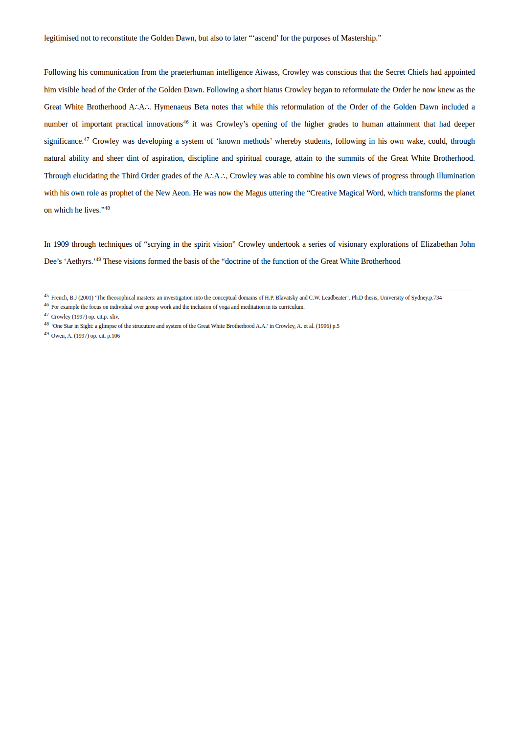legitimised not to reconstitute the Golden Dawn, but also to later “‘ascend’ for the purposes of Mastership.”
Following his communication from the praeterhuman intelligence Aiwass, Crowley was conscious that the Secret Chiefs had appointed him visible head of the Order of the Golden Dawn. Following a short hiatus Crowley began to reformulate the Order he now knew as the Great White Brotherhood A∴A∴. Hymenaeus Beta notes that while this reformulation of the Order of the Golden Dawn included a number of important practical innovations46 it was Crowley’s opening of the higher grades to human attainment that had deeper significance.47 Crowley was developing a system of ‘known methods’ whereby students, following in his own wake, could, through natural ability and sheer dint of aspiration, discipline and spiritual courage, attain to the summits of the Great White Brotherhood. Through elucidating the Third Order grades of the A∴A ∴, Crowley was able to combine his own views of progress through illumination with his own role as prophet of the New Aeon. He was now the Magus uttering the “Creative Magical Word, which transforms the planet on which he lives.”48
In 1909 through techniques of “scrying in the spirit vision” Crowley undertook a series of visionary explorations of Elizabethan John Dee’s ‘Aethyrs.’49 These visions formed the basis of the “doctrine of the function of the Great White Brotherhood
45 French, B.J (2001) ‘The theosophical masters: an investigation into the conceptual domains of H.P. Blavatsky and C.W. Leadbeater’. Ph.D thesis, University of Sydney.p.734
46 For example the focus on individual over group work and the inclusion of yoga and meditation in its curriculum.
47 Crowley (1997) op. cit.p. xliv.
48 ‘One Star in Sight: a glimpse of the strucuture and system of the Great White Brotherhood A.A.’ in Crowley, A. et al. (1996) p.5
49 Owen, A. (1997) op. cit. p.106